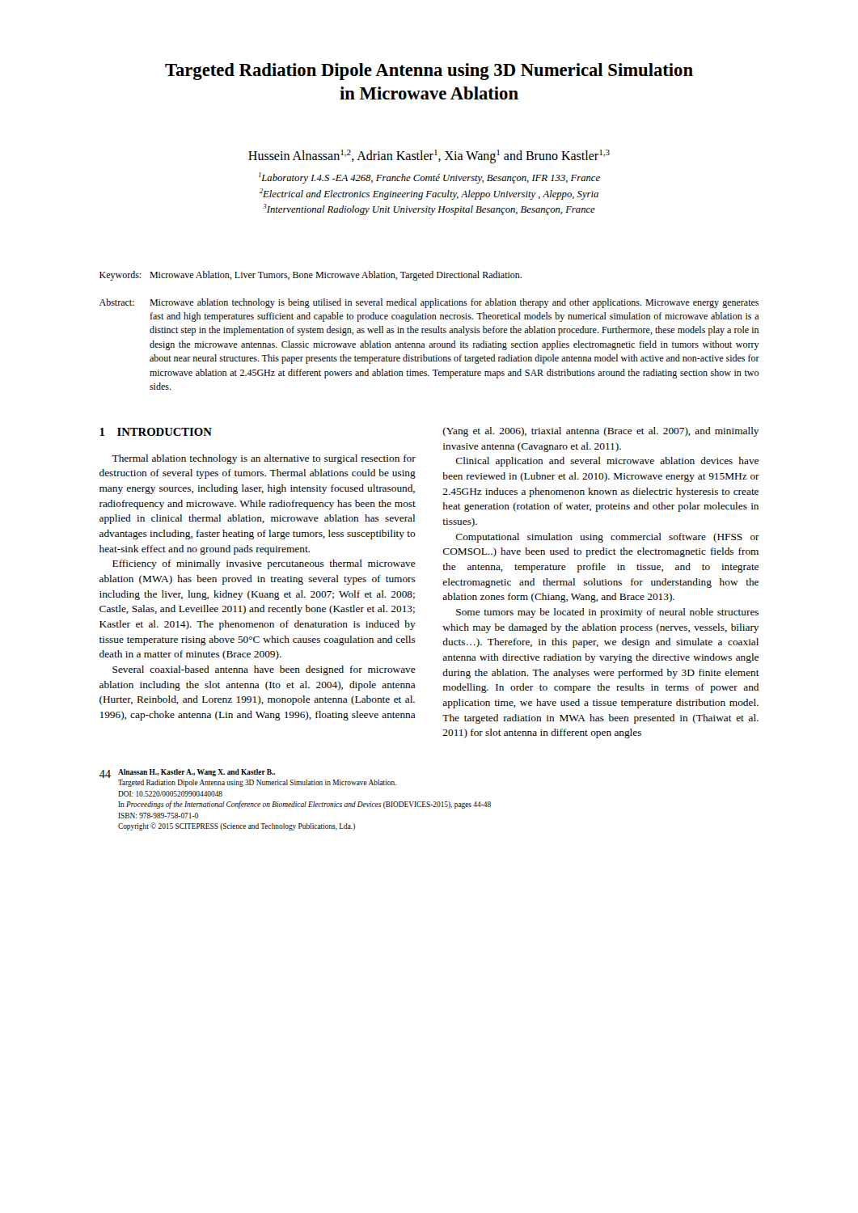Targeted Radiation Dipole Antenna using 3D Numerical Simulation
in Microwave Ablation
Hussein Alnassan1,2, Adrian Kastler1, Xia Wang1 and Bruno Kastler1,3
1Laboratory I.4.S -EA 4268, Franche Comté Universty, Besançon, IFR 133, France
2Electrical and Electronics Engineering Faculty, Aleppo University , Aleppo, Syria
3Interventional Radiology Unit University Hospital Besançon, Besançon, France
Keywords:
Microwave Ablation, Liver Tumors, Bone Microwave Ablation, Targeted Directional Radiation.
Abstract:
Microwave ablation technology is being utilised in several medical applications for ablation therapy and other applications. Microwave energy generates fast and high temperatures sufficient and capable to produce coagulation necrosis. Theoretical models by numerical simulation of microwave ablation is a distinct step in the implementation of system design, as well as in the results analysis before the ablation procedure. Furthermore, these models play a role in design the microwave antennas. Classic microwave ablation antenna around its radiating section applies electromagnetic field in tumors without worry about near neural structures. This paper presents the temperature distributions of targeted radiation dipole antenna model with active and non-active sides for microwave ablation at 2.45GHz at different powers and ablation times. Temperature maps and SAR distributions around the radiating section show in two sides.
1 INTRODUCTION
Thermal ablation technology is an alternative to surgical resection for destruction of several types of tumors. Thermal ablations could be using many energy sources, including laser, high intensity focused ultrasound, radiofrequency and microwave. While radiofrequency has been the most applied in clinical thermal ablation, microwave ablation has several advantages including, faster heating of large tumors, less susceptibility to heat-sink effect and no ground pads requirement.
Efficiency of minimally invasive percutaneous thermal microwave ablation (MWA) has been proved in treating several types of tumors including the liver, lung, kidney (Kuang et al. 2007; Wolf et al. 2008; Castle, Salas, and Leveillee 2011) and recently bone (Kastler et al. 2013; Kastler et al. 2014). The phenomenon of denaturation is induced by tissue temperature rising above 50°C which causes coagulation and cells death in a matter of minutes (Brace 2009).
Several coaxial-based antenna have been designed for microwave ablation including the slot antenna (Ito et al. 2004), dipole antenna (Hurter, Reinbold, and Lorenz 1991), monopole antenna (Labonte et al. 1996), cap-choke antenna (Lin and Wang 1996), floating sleeve antenna (Yang et al. 2006), triaxial antenna (Brace et al. 2007), and minimally invasive antenna (Cavagnaro et al. 2011).
Clinical application and several microwave ablation devices have been reviewed in (Lubner et al. 2010). Microwave energy at 915MHz or 2.45GHz induces a phenomenon known as dielectric hysteresis to create heat generation (rotation of water, proteins and other polar molecules in tissues).
Computational simulation using commercial software (HFSS or COMSOL..) have been used to predict the electromagnetic fields from the antenna, temperature profile in tissue, and to integrate electromagnetic and thermal solutions for understanding how the ablation zones form (Chiang, Wang, and Brace 2013).
Some tumors may be located in proximity of neural noble structures which may be damaged by the ablation process (nerves, vessels, biliary ducts…). Therefore, in this paper, we design and simulate a coaxial antenna with directive radiation by varying the directive windows angle during the ablation. The analyses were performed by 3D finite element modelling. In order to compare the results in terms of power and application time, we have used a tissue temperature distribution model. The targeted radiation in MWA has been presented in (Thaiwat et al. 2011) for slot antenna in different open angles
44
Alnassan H., Kastler A., Wang X. and Kastler B..
Targeted Radiation Dipole Antenna using 3D Numerical Simulation in Microwave Ablation.
DOI: 10.5220/0005209900440048
In Proceedings of the International Conference on Biomedical Electronics and Devices (BIODEVICES-2015), pages 44-48
ISBN: 978-989-758-071-0
Copyright © 2015 SCITEPRESS (Science and Technology Publications, Lda.)